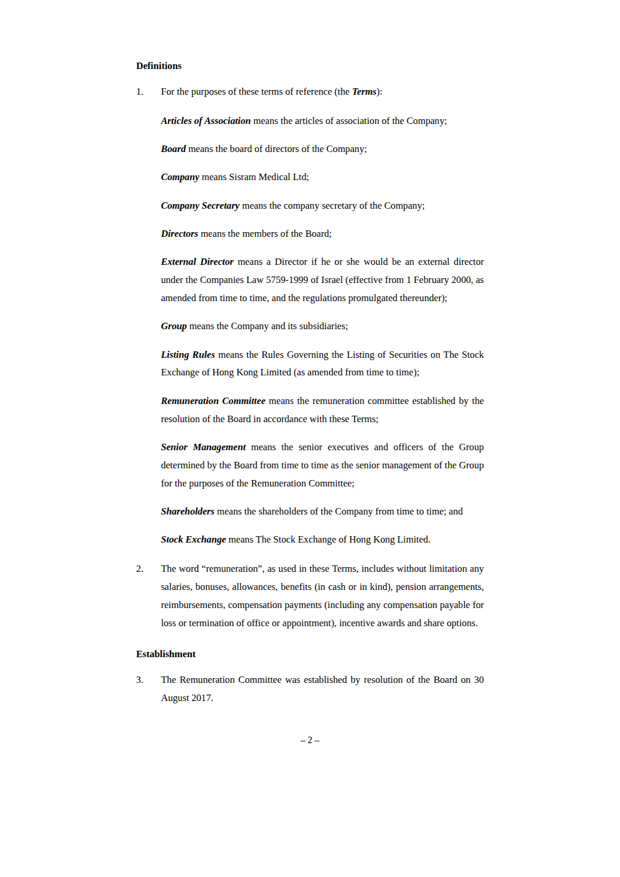Definitions
1.
For the purposes of these terms of reference (the Terms):
Articles of Association means the articles of association of the Company;
Board means the board of directors of the Company;
Company means Sisram Medical Ltd;
Company Secretary means the company secretary of the Company;
Directors means the members of the Board;
External Director means a Director if he or she would be an external director under the Companies Law 5759-1999 of Israel (effective from 1 February 2000, as amended from time to time, and the regulations promulgated thereunder);
Group means the Company and its subsidiaries;
Listing Rules means the Rules Governing the Listing of Securities on The Stock Exchange of Hong Kong Limited (as amended from time to time);
Remuneration Committee means the remuneration committee established by the resolution of the Board in accordance with these Terms;
Senior Management means the senior executives and officers of the Group determined by the Board from time to time as the senior management of the Group for the purposes of the Remuneration Committee;
Shareholders means the shareholders of the Company from time to time; and
Stock Exchange means The Stock Exchange of Hong Kong Limited.
2.
The word “remuneration”, as used in these Terms, includes without limitation any salaries, bonuses, allowances, benefits (in cash or in kind), pension arrangements, reimbursements, compensation payments (including any compensation payable for loss or termination of office or appointment), incentive awards and share options.
Establishment
3.
The Remuneration Committee was established by resolution of the Board on 30 August 2017.
– 2 –